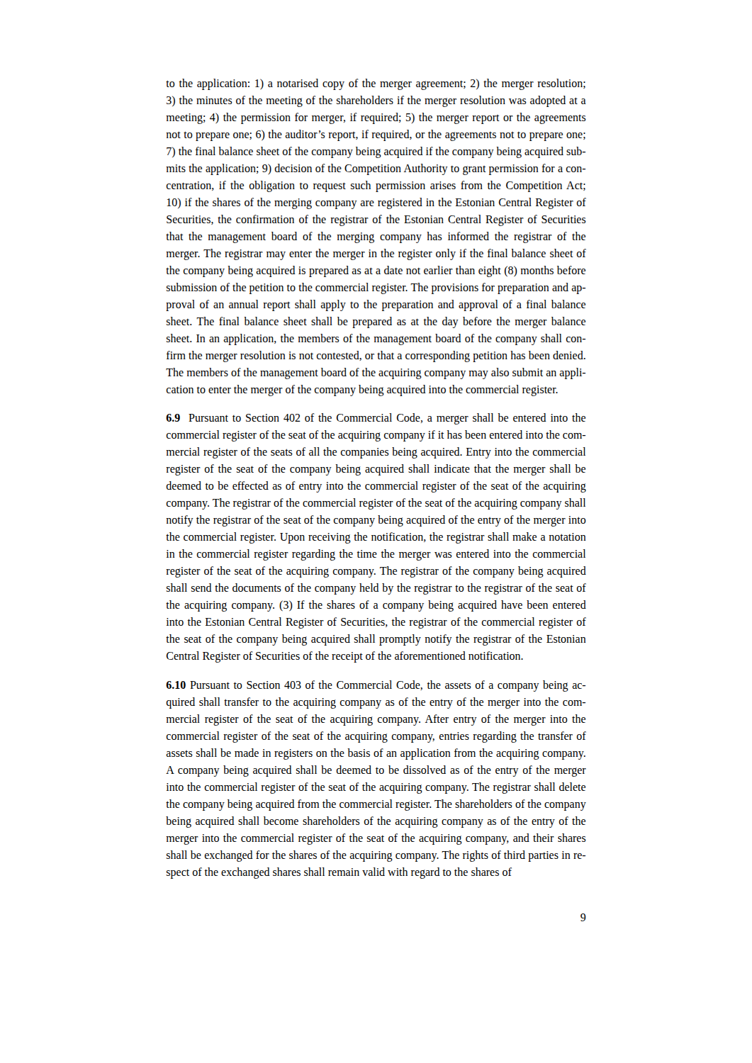to the application: 1) a notarised copy of the merger agreement; 2) the merger resolution; 3) the minutes of the meeting of the shareholders if the merger resolution was adopted at a meeting; 4) the permission for merger, if required; 5) the merger report or the agreements not to prepare one; 6) the auditor’s report, if required, or the agreements not to prepare one; 7) the final balance sheet of the company being acquired if the company being acquired submits the application; 9) decision of the Competition Authority to grant permission for a concentration, if the obligation to request such permission arises from the Competition Act; 10) if the shares of the merging company are registered in the Estonian Central Register of Securities, the confirmation of the registrar of the Estonian Central Register of Securities that the management board of the merging company has informed the registrar of the merger. The registrar may enter the merger in the register only if the final balance sheet of the company being acquired is prepared as at a date not earlier than eight (8) months before submission of the petition to the commercial register. The provisions for preparation and approval of an annual report shall apply to the preparation and approval of a final balance sheet. The final balance sheet shall be prepared as at the day before the merger balance sheet. In an application, the members of the management board of the company shall confirm the merger resolution is not contested, or that a corresponding petition has been denied. The members of the management board of the acquiring company may also submit an application to enter the merger of the company being acquired into the commercial register.
6.9 Pursuant to Section 402 of the Commercial Code, a merger shall be entered into the commercial register of the seat of the acquiring company if it has been entered into the commercial register of the seats of all the companies being acquired. Entry into the commercial register of the seat of the company being acquired shall indicate that the merger shall be deemed to be effected as of entry into the commercial register of the seat of the acquiring company. The registrar of the commercial register of the seat of the acquiring company shall notify the registrar of the seat of the company being acquired of the entry of the merger into the commercial register. Upon receiving the notification, the registrar shall make a notation in the commercial register regarding the time the merger was entered into the commercial register of the seat of the acquiring company. The registrar of the company being acquired shall send the documents of the company held by the registrar to the registrar of the seat of the acquiring company. (3) If the shares of a company being acquired have been entered into the Estonian Central Register of Securities, the registrar of the commercial register of the seat of the company being acquired shall promptly notify the registrar of the Estonian Central Register of Securities of the receipt of the aforementioned notification.
6.10 Pursuant to Section 403 of the Commercial Code, the assets of a company being acquired shall transfer to the acquiring company as of the entry of the merger into the commercial register of the seat of the acquiring company. After entry of the merger into the commercial register of the seat of the acquiring company, entries regarding the transfer of assets shall be made in registers on the basis of an application from the acquiring company. A company being acquired shall be deemed to be dissolved as of the entry of the merger into the commercial register of the seat of the acquiring company. The registrar shall delete the company being acquired from the commercial register. The shareholders of the company being acquired shall become shareholders of the acquiring company as of the entry of the merger into the commercial register of the seat of the acquiring company, and their shares shall be exchanged for the shares of the acquiring company. The rights of third parties in respect of the exchanged shares shall remain valid with regard to the shares of
9